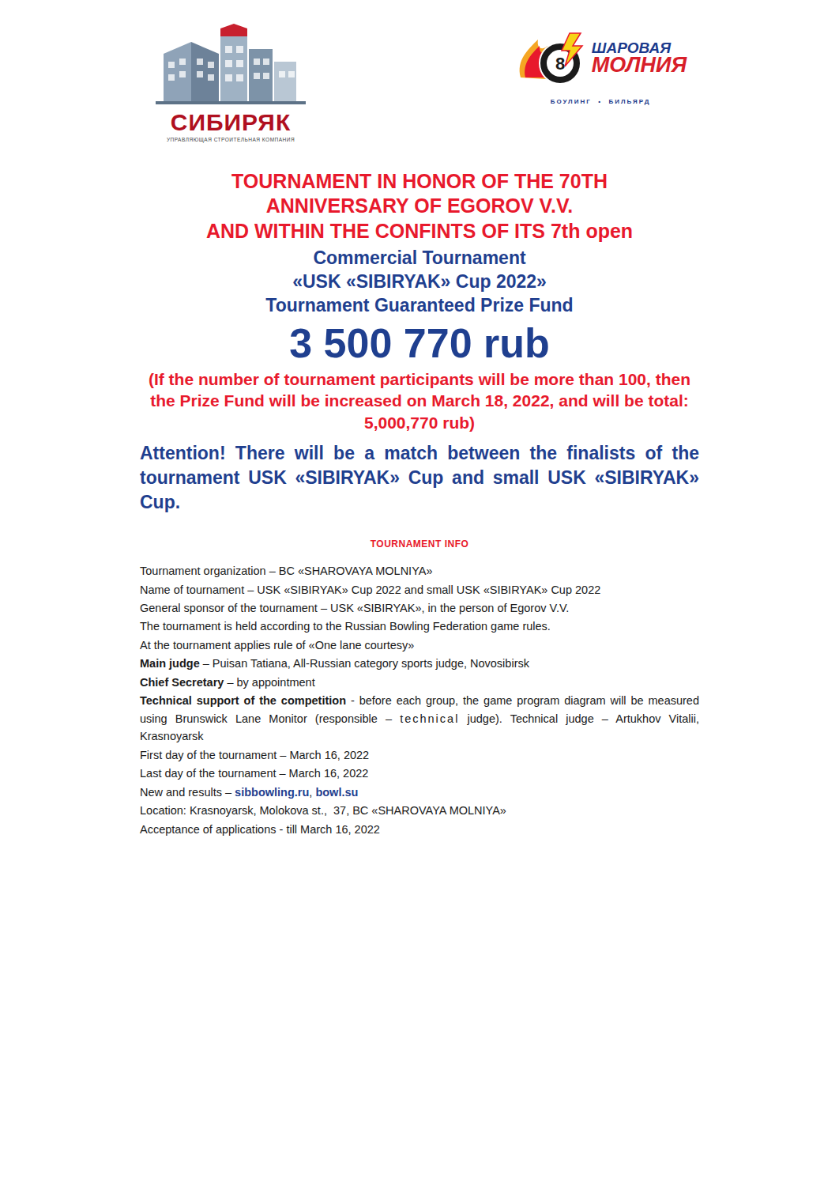СИБИРЯК
управляющая строительная компания
8
ШАРОВАЯ МОЛНИЯ
БОУЛИНГ • БИЛЬЯРД
TOURNAMENT IN HONOR OF THE 70TH
ANNIVERSARY OF EGOROV V.V.
AND WITHIN THE CONFINTS OF ITS 7th open
Commercial Tournament
«USK «SIBIRYAK» Cup 2022»
Tournament Guaranteed Prize Fund
3 500 770 rub
(If the number of tournament participants will be more than 100, then the Prize Fund will be increased on March 18, 2022, and will be total: 5,000,770 rub)
Attention! There will be a match between the finalists of the tournament USK «SIBIRYAK» Cup and small USK «SIBIRYAK» Cup.
TOURNAMENT INFO
Tournament organization – BC «SHAROVAYA MOLNIYA»
Name of tournament – USK «SIBIRYAK» Cup 2022 and small USK «SIBIRYAK» Cup 2022
General sponsor of the tournament – USK «SIBIRYAK», in the person of Egorov V.V.
The tournament is held according to the Russian Bowling Federation game rules.
At the tournament applies rule of «One lane courtesy»
Main judge – Puisan Tatiana, All-Russian category sports judge, Novosibirsk
Chief Secretary – by appointment
Technical support of the competition - before each group, the game program diagram will be measured using Brunswick Lane Monitor (responsible – technical judge). Technical judge – Artukhov Vitalii, Krasnoyarsk
First day of the tournament – March 16, 2022
Last day of the tournament – March 16, 2022
New and results – sibbowling.ru, bowl.su
Location: Krasnoyarsk, Molokova st., 37, BC «SHAROVAYA MOLNIYA»
Acceptance of applications - till March 16, 2022